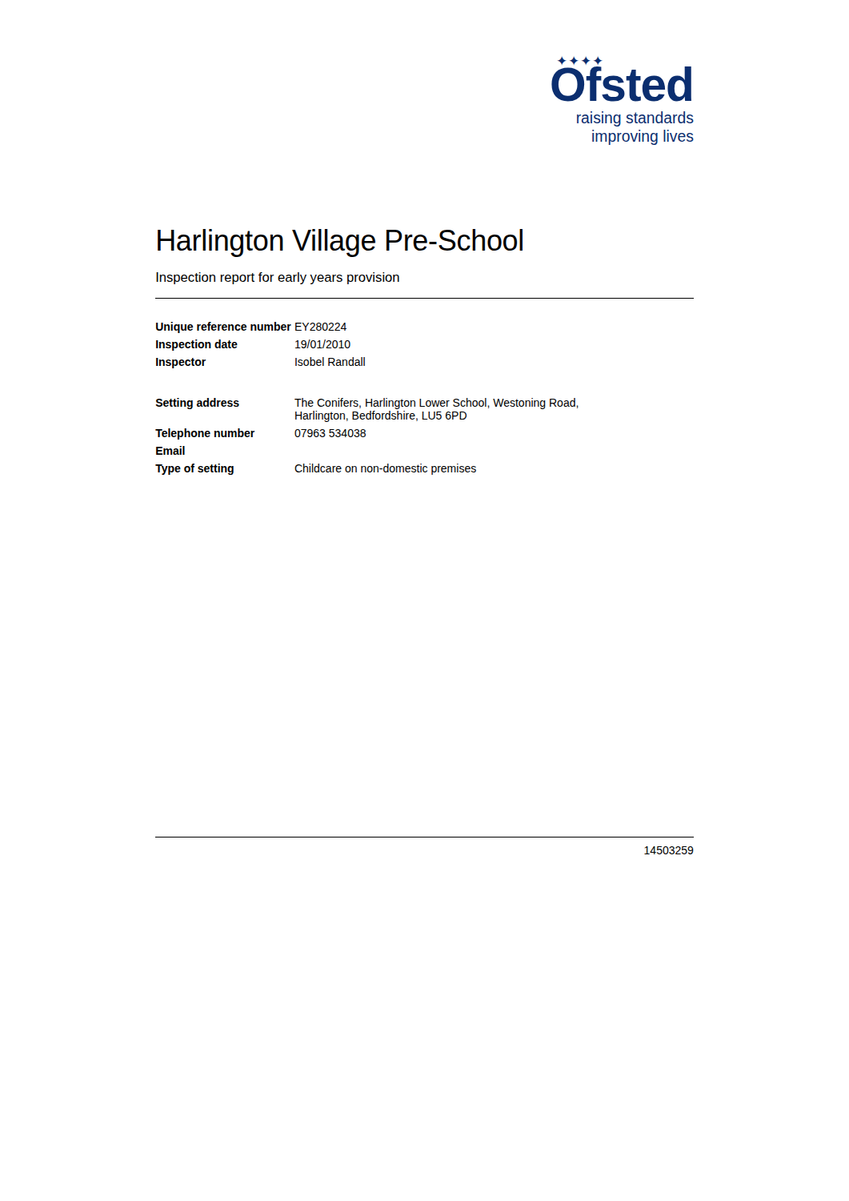✦✦✦✦
Ofsted
raising standards
improving lives
Harlington Village Pre-School
Inspection report for early years provision
| Unique reference number | EY280224 |
| Inspection date | 19/01/2010 |
| Inspector | Isobel Randall |
| Setting address | The Conifers, Harlington Lower School, Westoning Road, Harlington, Bedfordshire, LU5 6PD |
| Telephone number | 07963 534038 |
| Email | |
| Type of setting | Childcare on non-domestic premises |
14503259